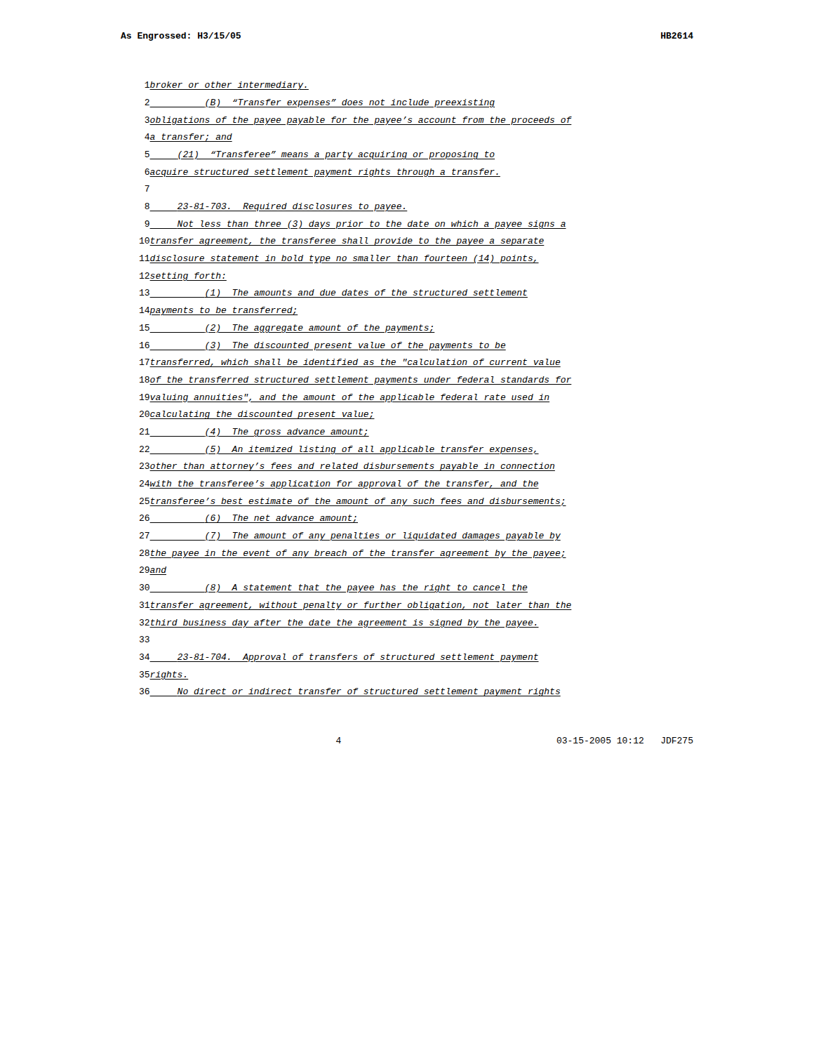As Engrossed: H3/15/05 HB2614
| 1 | broker or other intermediary. |
| 2 | (B) “Transfer expenses” does not include preexisting |
| 3 | obligations of the payee payable for the payee’s account from the proceeds of |
| 4 | a transfer; and |
| 5 | (21) “Transferee” means a party acquiring or proposing to |
| 6 | acquire structured settlement payment rights through a transfer. |
| 7 | |
| 8 | 23-81-703. Required disclosures to payee. |
| 9 | Not less than three (3) days prior to the date on which a payee signs a |
| 10 | transfer agreement, the transferee shall provide to the payee a separate |
| 11 | disclosure statement in bold type no smaller than fourteen (14) points, |
| 12 | setting forth: |
| 13 | (1) The amounts and due dates of the structured settlement |
| 14 | payments to be transferred; |
| 15 | (2) The aggregate amount of the payments; |
| 16 | (3) The discounted present value of the payments to be |
| 17 | transferred, which shall be identified as the "calculation of current value |
| 18 | of the transferred structured settlement payments under federal standards for |
| 19 | valuing annuities", and the amount of the applicable federal rate used in |
| 20 | calculating the discounted present value; |
| 21 | (4) The gross advance amount; |
| 22 | (5) An itemized listing of all applicable transfer expenses, |
| 23 | other than attorney’s fees and related disbursements payable in connection |
| 24 | with the transferee’s application for approval of the transfer, and the |
| 25 | transferee’s best estimate of the amount of any such fees and disbursements; |
| 26 | (6) The net advance amount; |
| 27 | (7) The amount of any penalties or liquidated damages payable by |
| 28 | the payee in the event of any breach of the transfer agreement by the payee; |
| 29 | and |
| 30 | (8) A statement that the payee has the right to cancel the |
| 31 | transfer agreement, without penalty or further obligation, not later than the |
| 32 | third business day after the date the agreement is signed by the payee. |
| 33 | |
| 34 | 23-81-704. Approval of transfers of structured settlement payment |
| 35 | rights. |
| 36 | No direct or indirect transfer of structured settlement payment rights |
4 03-15-2005 10:12 JDF275